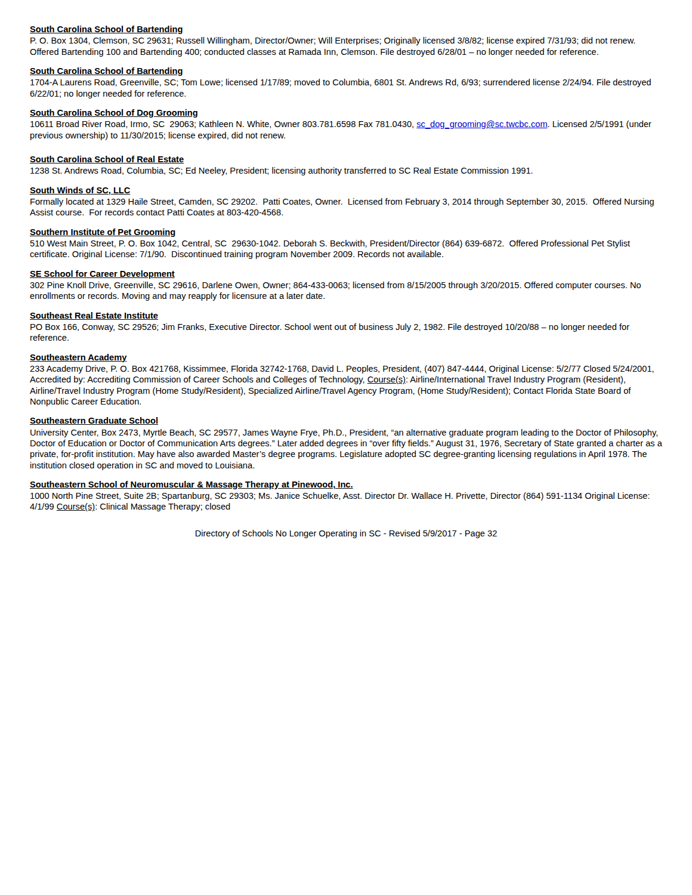South Carolina School of Bartending
P. O. Box 1304, Clemson, SC 29631; Russell Willingham, Director/Owner; Will Enterprises; Originally licensed 3/8/82; license expired 7/31/93; did not renew. Offered Bartending 100 and Bartending 400; conducted classes at Ramada Inn, Clemson. File destroyed 6/28/01 – no longer needed for reference.
South Carolina School of Bartending
1704-A Laurens Road, Greenville, SC; Tom Lowe; licensed 1/17/89; moved to Columbia, 6801 St. Andrews Rd, 6/93; surrendered license 2/24/94. File destroyed 6/22/01; no longer needed for reference.
South Carolina School of Dog Grooming
10611 Broad River Road, Irmo, SC 29063; Kathleen N. White, Owner 803.781.6598 Fax 781.0430, sc_dog_grooming@sc.twcbc.com. Licensed 2/5/1991 (under previous ownership) to 11/30/2015; license expired, did not renew.
South Carolina School of Real Estate
1238 St. Andrews Road, Columbia, SC; Ed Neeley, President; licensing authority transferred to SC Real Estate Commission 1991.
South Winds of SC, LLC
Formally located at 1329 Haile Street, Camden, SC 29202. Patti Coates, Owner. Licensed from February 3, 2014 through September 30, 2015. Offered Nursing Assist course. For records contact Patti Coates at 803-420-4568.
Southern Institute of Pet Grooming
510 West Main Street, P. O. Box 1042, Central, SC 29630-1042. Deborah S. Beckwith, President/Director (864) 639-6872. Offered Professional Pet Stylist certificate. Original License: 7/1/90. Discontinued training program November 2009. Records not available.
SE School for Career Development
302 Pine Knoll Drive, Greenville, SC 29616, Darlene Owen, Owner; 864-433-0063; licensed from 8/15/2005 through 3/20/2015. Offered computer courses. No enrollments or records. Moving and may reapply for licensure at a later date.
Southeast Real Estate Institute
PO Box 166, Conway, SC 29526; Jim Franks, Executive Director. School went out of business July 2, 1982. File destroyed 10/20/88 – no longer needed for reference.
Southeastern Academy
233 Academy Drive, P. O. Box 421768, Kissimmee, Florida 32742-1768, David L. Peoples, President, (407) 847-4444, Original License: 5/2/77 Closed 5/24/2001, Accredited by: Accrediting Commission of Career Schools and Colleges of Technology, Course(s): Airline/International Travel Industry Program (Resident), Airline/Travel Industry Program (Home Study/Resident), Specialized Airline/Travel Agency Program, (Home Study/Resident); Contact Florida State Board of Nonpublic Career Education.
Southeastern Graduate School
University Center, Box 2473, Myrtle Beach, SC 29577, James Wayne Frye, Ph.D., President, “an alternative graduate program leading to the Doctor of Philosophy, Doctor of Education or Doctor of Communication Arts degrees.” Later added degrees in “over fifty fields.” August 31, 1976, Secretary of State granted a charter as a private, for-profit institution. May have also awarded Master’s degree programs. Legislature adopted SC degree-granting licensing regulations in April 1978. The institution closed operation in SC and moved to Louisiana.
Southeastern School of Neuromuscular & Massage Therapy at Pinewood, Inc.
1000 North Pine Street, Suite 2B; Spartanburg, SC 29303; Ms. Janice Schuelke, Asst. Director Dr. Wallace H. Privette, Director (864) 591-1134 Original License: 4/1/99 Course(s): Clinical Massage Therapy; closed
Directory of Schools No Longer Operating in SC - Revised 5/9/2017 - Page 32